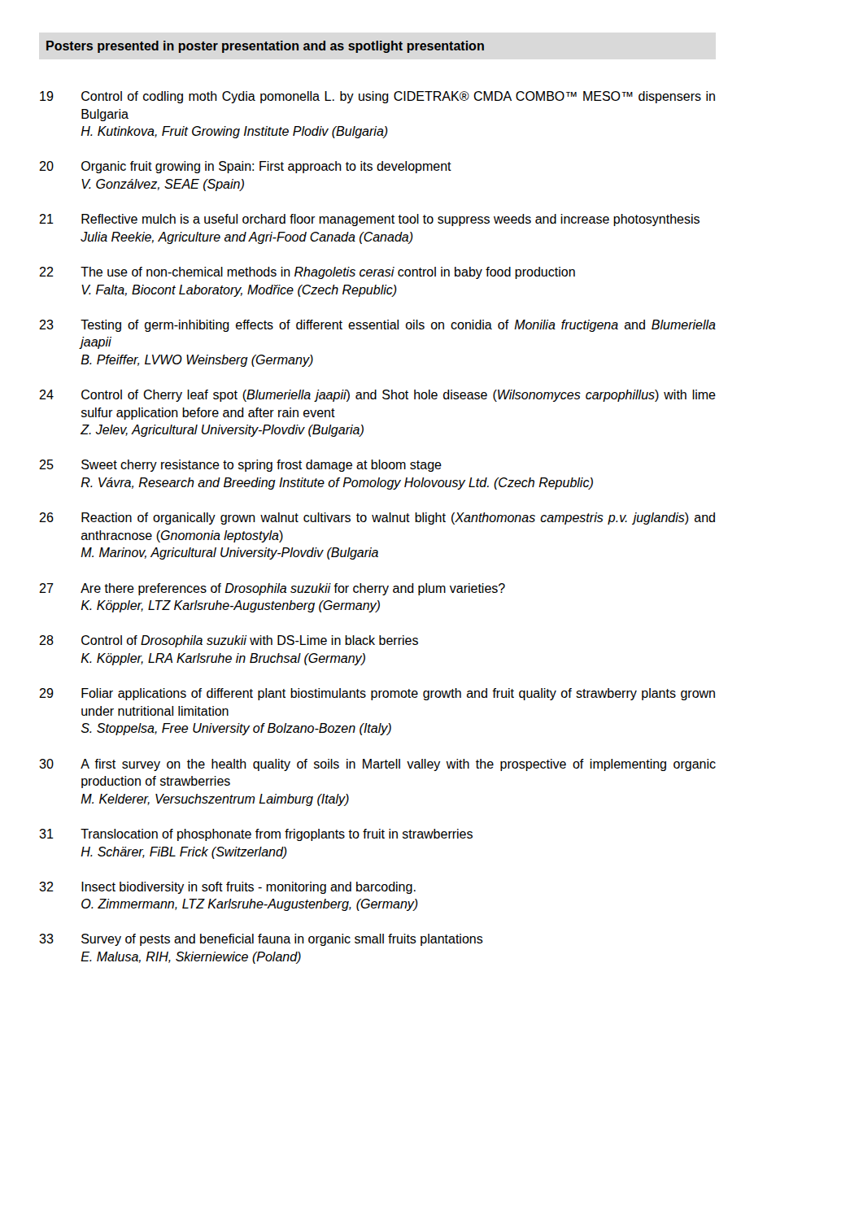Posters presented in poster presentation and as spotlight presentation
| 19 | Control of codling moth Cydia pomonella L. by using CIDETRAK® CMDA COMBO™ MESO™ dispensers in Bulgaria H. Kutinkova, Fruit Growing Institute Plodiv (Bulgaria) |
| 20 | Organic fruit growing in Spain: First approach to its development V. Gonzálvez, SEAE (Spain) |
| 21 | Reflective mulch is a useful orchard floor management tool to suppress weeds and increase photosynthesis Julia Reekie, Agriculture and Agri-Food Canada (Canada) |
| 22 | The use of non-chemical methods in Rhagoletis cerasi control in baby food production V. Falta, Biocont Laboratory, Modřice (Czech Republic) |
| 23 | Testing of germ-inhibiting effects of different essential oils on conidia of Monilia fructigena and Blumeriella jaapii B. Pfeiffer, LVWO Weinsberg (Germany) |
| 24 | Control of Cherry leaf spot ( Blumeriella jaapii ) and Shot hole disease ( Wilsonomyces carpophillus ) with lime sulfur application before and after rain event Z. Jelev, Agricultural University-Plovdiv (Bulgaria) |
| 25 | Sweet cherry resistance to spring frost damage at bloom stage R. Vávra, Research and Breeding Institute of Pomology Holovousy Ltd. (Czech Republic) |
| 26 | Reaction of organically grown walnut cultivars to walnut blight ( Xanthomonas campestris p.v. juglandis ) and anthracnose ( Gnomonia leptostyla ) M. Marinov, Agricultural University-Plovdiv (Bulgaria |
| 27 | Are there preferences of Drosophila suzukii for cherry and plum varieties? K. Köppler, LTZ Karlsruhe-Augustenberg (Germany) |
| 28 | Control of Drosophila suzukii with DS-Lime in black berries K. Köppler, LRA Karlsruhe in Bruchsal (Germany) |
| 29 | Foliar applications of different plant biostimulants promote growth and fruit quality of strawberry plants grown under nutritional limitation S. Stoppelsa, Free University of Bolzano-Bozen (Italy) |
| 30 | A first survey on the health quality of soils in Martell valley with the prospective of implementing organic production of strawberries M. Kelderer, Versuchszentrum Laimburg (Italy) |
| 31 | Translocation of phosphonate from frigoplants to fruit in strawberries H. Schärer, FiBL Frick (Switzerland) |
| 32 | Insect biodiversity in soft fruits - monitoring and barcoding. O. Zimmermann, LTZ Karlsruhe-Augustenberg, (Germany) |
| 33 | Survey of pests and beneficial fauna in organic small fruits plantations E. Malusa, RIH, Skierniewice (Poland) |